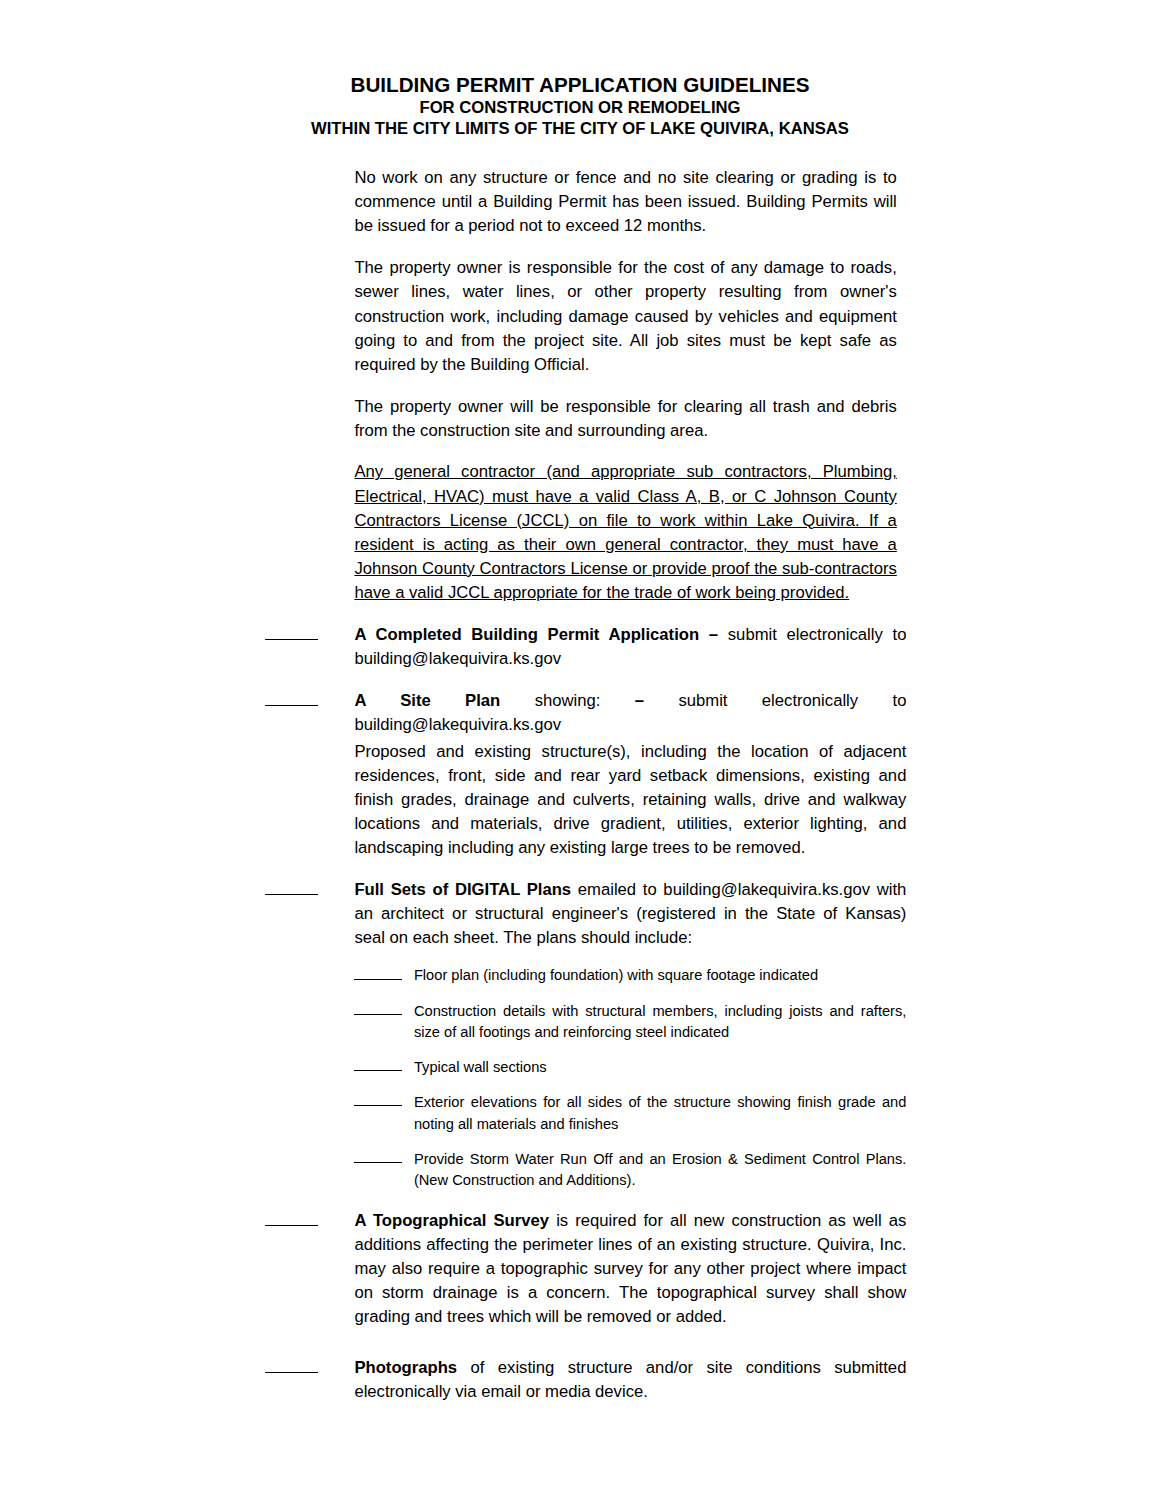BUILDING PERMIT APPLICATION GUIDELINES
FOR CONSTRUCTION OR REMODELING
WITHIN THE CITY LIMITS OF THE CITY OF LAKE QUIVIRA, KANSAS
No work on any structure or fence and no site clearing or grading is to commence until a Building Permit has been issued. Building Permits will be issued for a period not to exceed 12 months.
The property owner is responsible for the cost of any damage to roads, sewer lines, water lines, or other property resulting from owner's construction work, including damage caused by vehicles and equipment going to and from the project site. All job sites must be kept safe as required by the Building Official.
The property owner will be responsible for clearing all trash and debris from the construction site and surrounding area.
Any general contractor (and appropriate sub contractors, Plumbing, Electrical, HVAC) must have a valid Class A, B, or C Johnson County Contractors License (JCCL) on file to work within Lake Quivira. If a resident is acting as their own general contractor, they must have a Johnson County Contractors License or provide proof the sub-contractors have a valid JCCL appropriate for the trade of work being provided.
A Completed Building Permit Application – submit electronically to building@lakequivira.ks.gov
A Site Plan showing: – submit electronically to building@lakequivira.ks.gov
Proposed and existing structure(s), including the location of adjacent residences, front, side and rear yard setback dimensions, existing and finish grades, drainage and culverts, retaining walls, drive and walkway locations and materials, drive gradient, utilities, exterior lighting, and landscaping including any existing large trees to be removed.
Full Sets of DIGITAL Plans emailed to building@lakequivira.ks.gov with an architect or structural engineer's (registered in the State of Kansas) seal on each sheet. The plans should include:
Floor plan (including foundation) with square footage indicated
Construction details with structural members, including joists and rafters, size of all footings and reinforcing steel indicated
Typical wall sections
Exterior elevations for all sides of the structure showing finish grade and noting all materials and finishes
Provide Storm Water Run Off and an Erosion & Sediment Control Plans. (New Construction and Additions).
A Topographical Survey is required for all new construction as well as additions affecting the perimeter lines of an existing structure. Quivira, Inc. may also require a topographic survey for any other project where impact on storm drainage is a concern. The topographical survey shall show grading and trees which will be removed or added.
Photographs of existing structure and/or site conditions submitted electronically via email or media device.